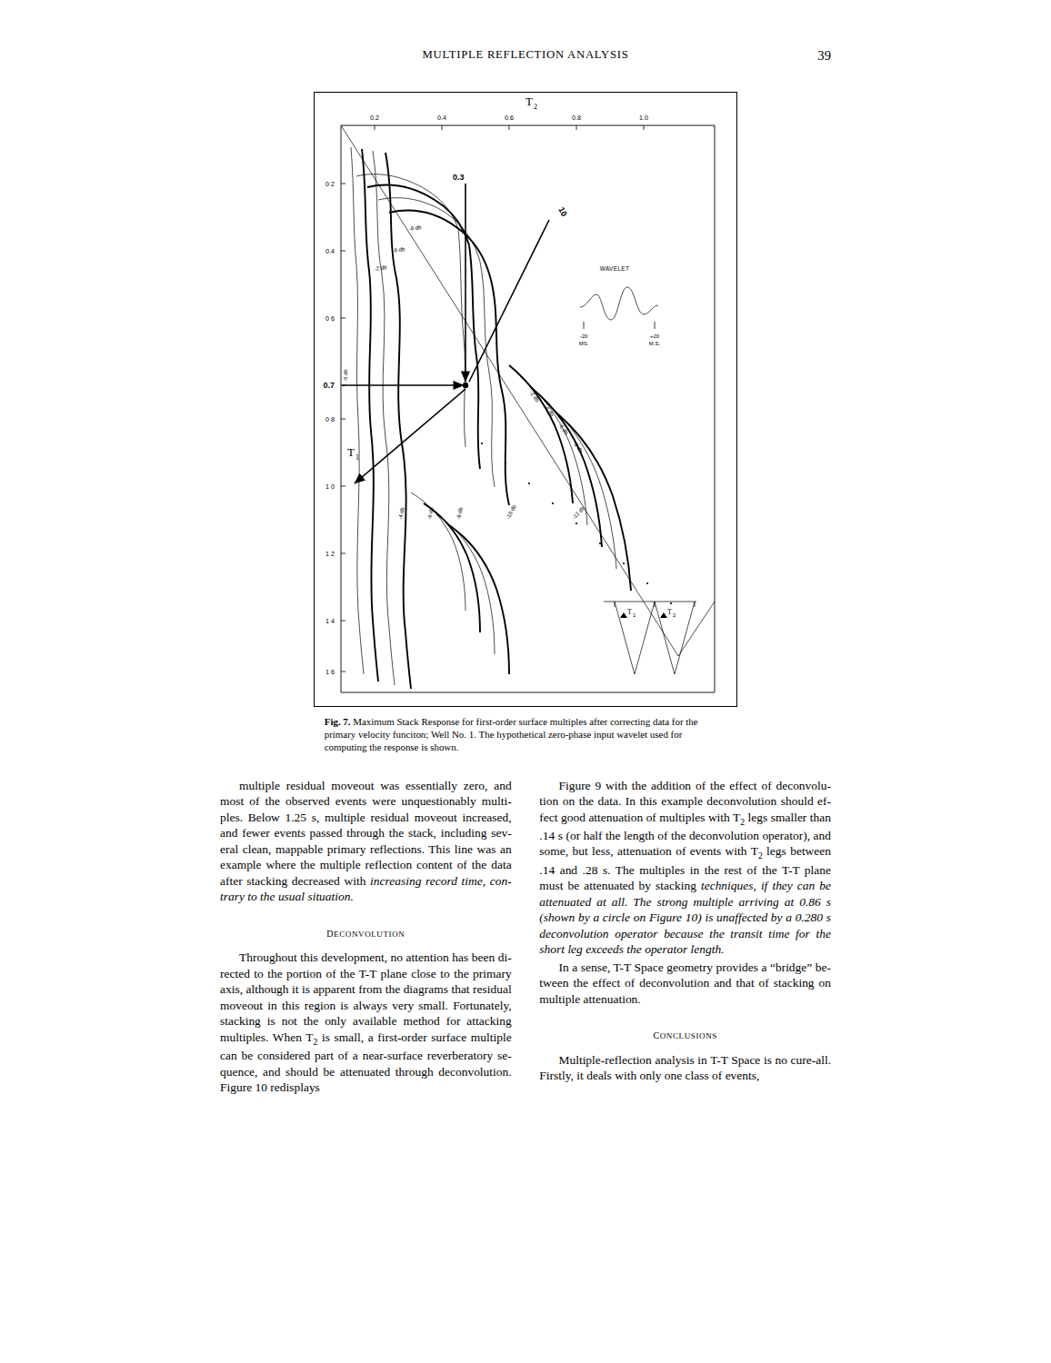Multiple Reflection Analysis 39
T 2 0.2 0.4 0.6 0.8 1.0 0 2 0.4 0 6 0.7 0 8 1 0 1 2 1 4 1 6 T 1 -8 db -6 db -2 db -6 db -2 db -4 db -6 db -8 db -4 db -6 db -8 db -10 db -12 db 0.3 10 WAVELET -20 MS. +20 M.S. T 1 T 2
Fig. 7. Maximum Stack Response for first-order surface multiples after correcting data for the primary velocity funciton; Well No. 1. The hypothetical zero-phase input wavelet used for computing the response is shown.
multiple residual moveout was essentially zero, and most of the observed events were unquestionably multiples. Below 1.25 s, multiple residual moveout increased, and fewer events passed through the stack, including several clean, mappable primary reflections. This line was an example where the multiple reflection content of the data after stacking decreased with increasing record time, contrary to the usual situation.
Deconvolution
Throughout this development, no attention has been directed to the portion of the T-T plane close to the primary axis, although it is apparent from the diagrams that residual moveout in this region is always very small. Fortunately, stacking is not the only available method for attacking multiples. When T2 is small, a first-order surface multiple can be considered part of a near-surface reverberatory sequence, and should be attenuated through deconvolution. Figure 10 redisplays
Figure 9 with the addition of the effect of deconvolution on the data. In this example deconvolution should effect good attenuation of multiples with T2 legs smaller than .14 s (or half the length of the deconvolution operator), and some, but less, attenuation of events with T2 legs between .14 and .28 s. The multiples in the rest of the T-T plane must be attenuated by stacking techniques, if they can be attenuated at all. The strong multiple arriving at 0.86 s (shown by a circle on Figure 10) is unaffected by a 0.280 s deconvolution operator because the transit time for the short leg exceeds the operator length.
In a sense, T-T Space geometry provides a “bridge” between the effect of deconvolution and that of stacking on multiple attenuation.
Conclusions
Multiple-reflection analysis in T-T Space is no cure-all. Firstly, it deals with only one class of events,